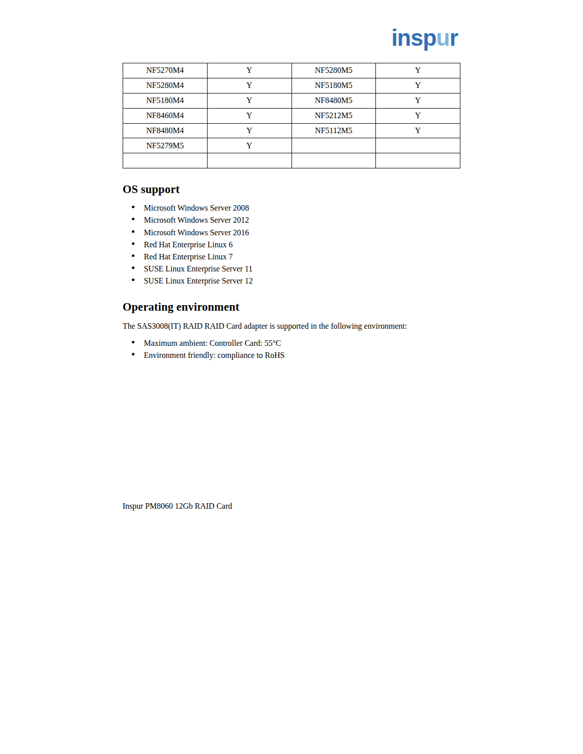inspur
| NF5270M4 | Y | NF5280M5 | Y |
| NF5280M4 | Y | NF5180M5 | Y |
| NF5180M4 | Y | NF8480M5 | Y |
| NF8460M4 | Y | NF5212M5 | Y |
| NF8480M4 | Y | NF5112M5 | Y |
| NF5279M5 | Y | | |
OS support
Microsoft Windows Server 2008
Microsoft Windows Server 2012
Microsoft Windows Server 2016
Red Hat Enterprise Linux 6
Red Hat Enterprise Linux 7
SUSE Linux Enterprise Server 11
SUSE Linux Enterprise Server 12
Operating environment
The SAS3008(IT) RAID RAID Card adapter is supported in the following environment:
Maximum ambient: Controller Card: 55°C
Environment friendly: compliance to RoHS
Inspur PM8060 12Gb RAID Card